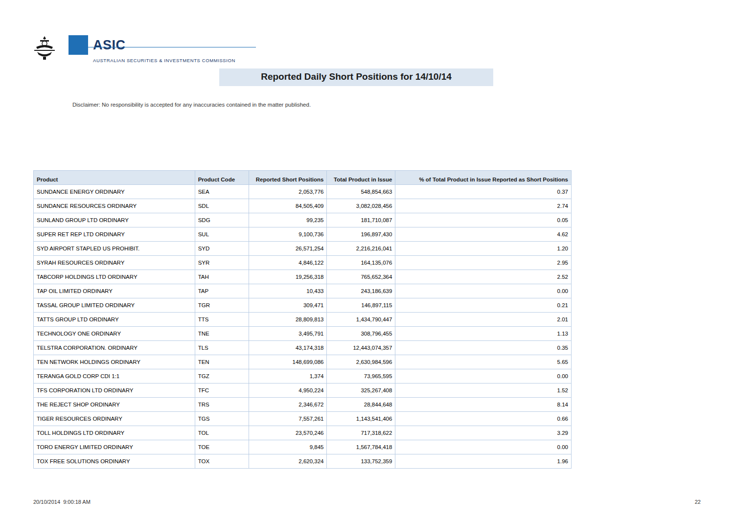ASIC
AUSTRALIAN SECURITIES & INVESTMENTS COMMISSION
Reported Daily Short Positions for 14/10/14
Disclaimer: No responsibility is accepted for any inaccuracies contained in the matter published.
| Product | Product Code | Reported Short Positions | Total Product in Issue | % of Total Product in Issue Reported as Short Positions |
| --- | --- | --- | --- | --- |
| SUNDANCE ENERGY ORDINARY | SEA | 2,053,776 | 548,854,663 | 0.37 |
| SUNDANCE RESOURCES ORDINARY | SDL | 84,505,409 | 3,082,028,456 | 2.74 |
| SUNLAND GROUP LTD ORDINARY | SDG | 99,235 | 181,710,087 | 0.05 |
| SUPER RET REP LTD ORDINARY | SUL | 9,100,736 | 196,897,430 | 4.62 |
| SYD AIRPORT STAPLED US PROHIBIT. | SYD | 26,571,254 | 2,216,216,041 | 1.20 |
| SYRAH RESOURCES ORDINARY | SYR | 4,846,122 | 164,135,076 | 2.95 |
| TABCORP HOLDINGS LTD ORDINARY | TAH | 19,256,318 | 765,652,364 | 2.52 |
| TAP OIL LIMITED ORDINARY | TAP | 10,433 | 243,186,639 | 0.00 |
| TASSAL GROUP LIMITED ORDINARY | TGR | 309,471 | 146,897,115 | 0.21 |
| TATTS GROUP LTD ORDINARY | TTS | 28,809,813 | 1,434,790,447 | 2.01 |
| TECHNOLOGY ONE ORDINARY | TNE | 3,495,791 | 308,796,455 | 1.13 |
| TELSTRA CORPORATION. ORDINARY | TLS | 43,174,318 | 12,443,074,357 | 0.35 |
| TEN NETWORK HOLDINGS ORDINARY | TEN | 148,699,086 | 2,630,984,596 | 5.65 |
| TERANGA GOLD CORP CDI 1:1 | TGZ | 1,374 | 73,965,595 | 0.00 |
| TFS CORPORATION LTD ORDINARY | TFC | 4,950,224 | 325,267,408 | 1.52 |
| THE REJECT SHOP ORDINARY | TRS | 2,346,672 | 28,844,648 | 8.14 |
| TIGER RESOURCES ORDINARY | TGS | 7,557,261 | 1,143,541,406 | 0.66 |
| TOLL HOLDINGS LTD ORDINARY | TOL | 23,570,246 | 717,318,622 | 3.29 |
| TORO ENERGY LIMITED ORDINARY | TOE | 9,845 | 1,567,784,418 | 0.00 |
| TOX FREE SOLUTIONS ORDINARY | TOX | 2,620,324 | 133,752,359 | 1.96 |
20/10/2014 9:00:18 AM
22